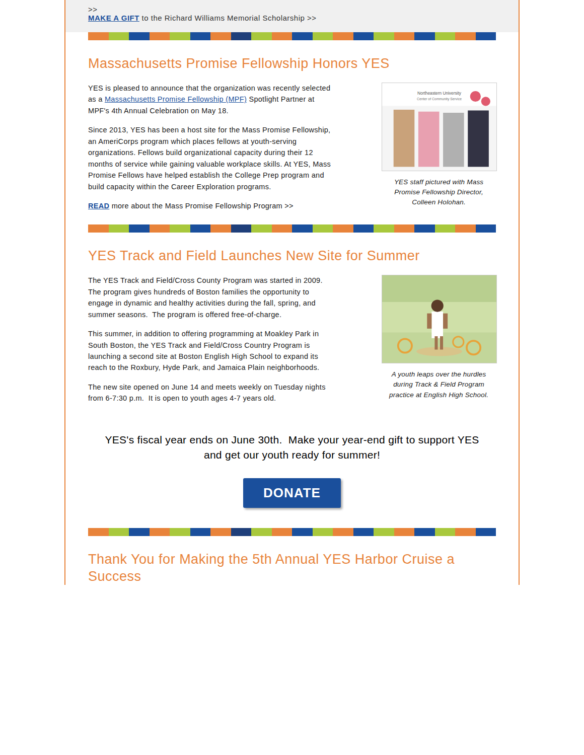>>
MAKE A GIFT to the Richard Williams Memorial Scholarship >>
Massachusetts Promise Fellowship Honors YES
YES is pleased to announce that the organization was recently selected as a Massachusetts Promise Fellowship (MPF) Spotlight Partner at MPF's 4th Annual Celebration on May 18.
Since 2013, YES has been a host site for the Mass Promise Fellowship, an AmeriCorps program which places fellows at youth-serving organizations. Fellows build organizational capacity during their 12 months of service while gaining valuable workplace skills. At YES, Mass Promise Fellows have helped establish the College Prep program and build capacity within the Career Exploration programs.
READ more about the Mass Promise Fellowship Program >>
YES staff pictured with Mass Promise Fellowship Director, Colleen Holohan.
YES Track and Field Launches New Site for Summer
The YES Track and Field/Cross County Program was started in 2009. The program gives hundreds of Boston families the opportunity to engage in dynamic and healthy activities during the fall, spring, and summer seasons. The program is offered free-of-charge.
This summer, in addition to offering programming at Moakley Park in South Boston, the YES Track and Field/Cross Country Program is launching a second site at Boston English High School to expand its reach to the Roxbury, Hyde Park, and Jamaica Plain neighborhoods.
The new site opened on June 14 and meets weekly on Tuesday nights from 6-7:30 p.m. It is open to youth ages 4-7 years old.
A youth leaps over the hurdles during Track & Field Program practice at English High School.
YES's fiscal year ends on June 30th. Make your year-end gift to support YES and get our youth ready for summer!
DONATE
Thank You for Making the 5th Annual YES Harbor Cruise a Success